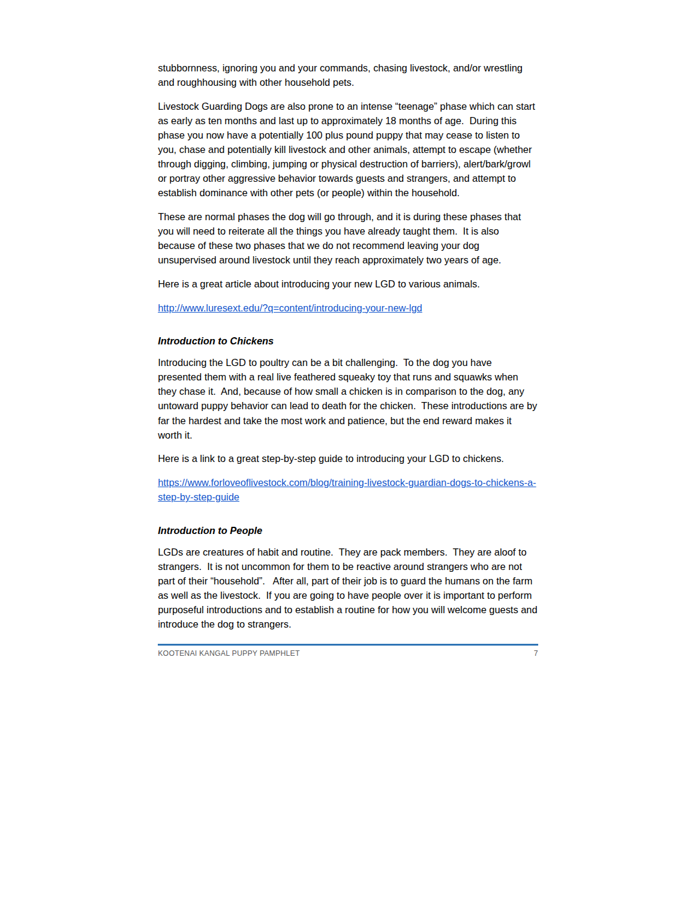stubbornness, ignoring you and your commands, chasing livestock, and/or wrestling and roughhousing with other household pets.
Livestock Guarding Dogs are also prone to an intense “teenage” phase which can start as early as ten months and last up to approximately 18 months of age. During this phase you now have a potentially 100 plus pound puppy that may cease to listen to you, chase and potentially kill livestock and other animals, attempt to escape (whether through digging, climbing, jumping or physical destruction of barriers), alert/bark/growl or portray other aggressive behavior towards guests and strangers, and attempt to establish dominance with other pets (or people) within the household.
These are normal phases the dog will go through, and it is during these phases that you will need to reiterate all the things you have already taught them. It is also because of these two phases that we do not recommend leaving your dog unsupervised around livestock until they reach approximately two years of age.
Here is a great article about introducing your new LGD to various animals.
http://www.luresext.edu/?q=content/introducing-your-new-lgd
Introduction to Chickens
Introducing the LGD to poultry can be a bit challenging. To the dog you have presented them with a real live feathered squeaky toy that runs and squawks when they chase it. And, because of how small a chicken is in comparison to the dog, any untoward puppy behavior can lead to death for the chicken. These introductions are by far the hardest and take the most work and patience, but the end reward makes it worth it.
Here is a link to a great step-by-step guide to introducing your LGD to chickens.
https://www.forloveoflivestock.com/blog/training-livestock-guardian-dogs-to-chickens-a-step-by-step-guide
Introduction to People
LGDs are creatures of habit and routine. They are pack members. They are aloof to strangers. It is not uncommon for them to be reactive around strangers who are not part of their “household”. After all, part of their job is to guard the humans on the farm as well as the livestock. If you are going to have people over it is important to perform purposeful introductions and to establish a routine for how you will welcome guests and introduce the dog to strangers.
Kootenai Kangal Puppy Pamphlet 7